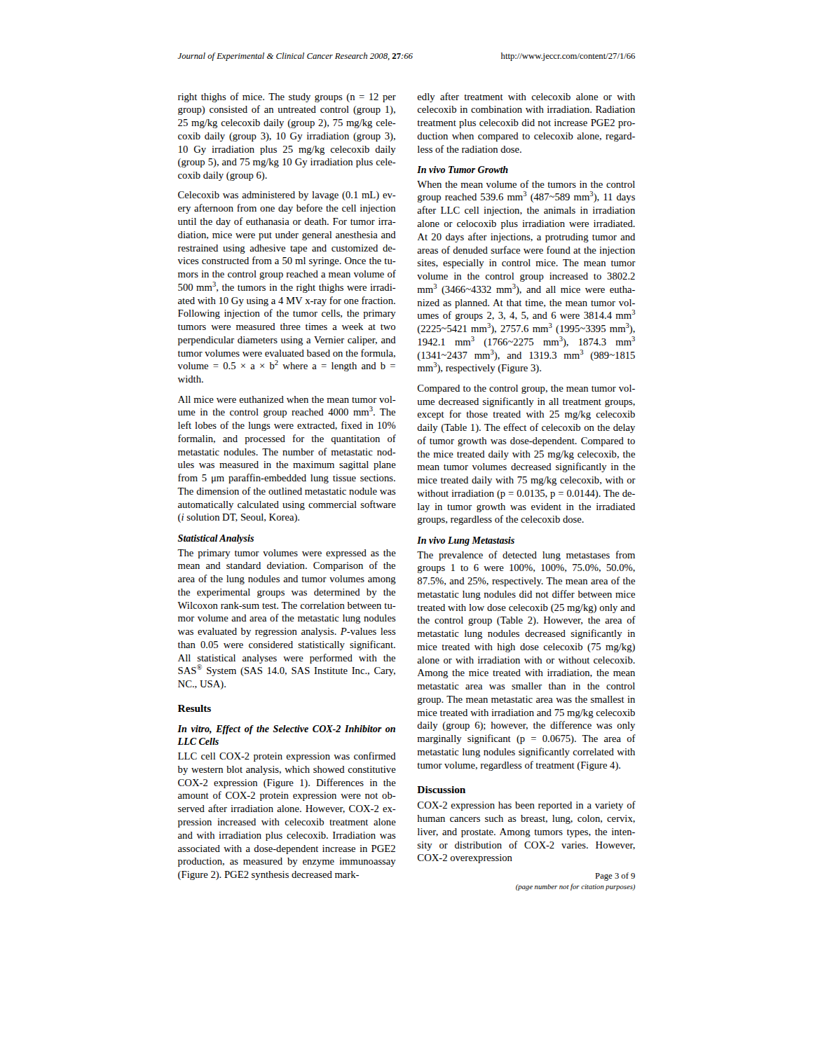Journal of Experimental & Clinical Cancer Research 2008, 27:66
http://www.jeccr.com/content/27/1/66
right thighs of mice. The study groups (n = 12 per group) consisted of an untreated control (group 1), 25 mg/kg celecoxib daily (group 2), 75 mg/kg celecoxib daily (group 3), 10 Gy irradiation (group 3), 10 Gy irradiation plus 25 mg/kg celecoxib daily (group 5), and 75 mg/kg 10 Gy irradiation plus celecoxib daily (group 6).
Celecoxib was administered by lavage (0.1 mL) every afternoon from one day before the cell injection until the day of euthanasia or death. For tumor irradiation, mice were put under general anesthesia and restrained using adhesive tape and customized devices constructed from a 50 ml syringe. Once the tumors in the control group reached a mean volume of 500 mm3, the tumors in the right thighs were irradiated with 10 Gy using a 4 MV x-ray for one fraction. Following injection of the tumor cells, the primary tumors were measured three times a week at two perpendicular diameters using a Vernier caliper, and tumor volumes were evaluated based on the formula, volume = 0.5 × a × b2 where a = length and b = width.
All mice were euthanized when the mean tumor volume in the control group reached 4000 mm3. The left lobes of the lungs were extracted, fixed in 10% formalin, and processed for the quantitation of metastatic nodules. The number of metastatic nodules was measured in the maximum sagittal plane from 5 μm paraffin-embedded lung tissue sections. The dimension of the outlined metastatic nodule was automatically calculated using commercial software (i solution DT, Seoul, Korea).
Statistical Analysis
The primary tumor volumes were expressed as the mean and standard deviation. Comparison of the area of the lung nodules and tumor volumes among the experimental groups was determined by the Wilcoxon rank-sum test. The correlation between tumor volume and area of the metastatic lung nodules was evaluated by regression analysis. P-values less than 0.05 were considered statistically significant. All statistical analyses were performed with the SAS® System (SAS 14.0, SAS Institute Inc., Cary, NC., USA).
Results
In vitro, Effect of the Selective COX-2 Inhibitor on LLC Cells
LLC cell COX-2 protein expression was confirmed by western blot analysis, which showed constitutive COX-2 expression (Figure 1). Differences in the amount of COX-2 protein expression were not observed after irradiation alone. However, COX-2 expression increased with celecoxib treatment alone and with irradiation plus celecoxib. Irradiation was associated with a dose-dependent increase in PGE2 production, as measured by enzyme immunoassay (Figure 2). PGE2 synthesis decreased mark-
edly after treatment with celecoxib alone or with celecoxib in combination with irradiation. Radiation treatment plus celecoxib did not increase PGE2 production when compared to celecoxib alone, regardless of the radiation dose.
In vivo Tumor Growth
When the mean volume of the tumors in the control group reached 539.6 mm3 (487~589 mm3), 11 days after LLC cell injection, the animals in irradiation alone or celocoxib plus irradiation were irradiated. At 20 days after injections, a protruding tumor and areas of denuded surface were found at the injection sites, especially in control mice. The mean tumor volume in the control group increased to 3802.2 mm3 (3466~4332 mm3), and all mice were euthanized as planned. At that time, the mean tumor volumes of groups 2, 3, 4, 5, and 6 were 3814.4 mm3 (2225~5421 mm3), 2757.6 mm3 (1995~3395 mm3), 1942.1 mm3 (1766~2275 mm3), 1874.3 mm3 (1341~2437 mm3), and 1319.3 mm3 (989~1815 mm3), respectively (Figure 3).
Compared to the control group, the mean tumor volume decreased significantly in all treatment groups, except for those treated with 25 mg/kg celecoxib daily (Table 1). The effect of celecoxib on the delay of tumor growth was dose-dependent. Compared to the mice treated daily with 25 mg/kg celecoxib, the mean tumor volumes decreased significantly in the mice treated daily with 75 mg/kg celecoxib, with or without irradiation (p = 0.0135, p = 0.0144). The delay in tumor growth was evident in the irradiated groups, regardless of the celecoxib dose.
In vivo Lung Metastasis
The prevalence of detected lung metastases from groups 1 to 6 were 100%, 100%, 75.0%, 50.0%, 87.5%, and 25%, respectively. The mean area of the metastatic lung nodules did not differ between mice treated with low dose celecoxib (25 mg/kg) only and the control group (Table 2). However, the area of metastatic lung nodules decreased significantly in mice treated with high dose celecoxib (75 mg/kg) alone or with irradiation with or without celecoxib. Among the mice treated with irradiation, the mean metastatic area was smaller than in the control group. The mean metastatic area was the smallest in mice treated with irradiation and 75 mg/kg celecoxib daily (group 6); however, the difference was only marginally significant (p = 0.0675). The area of metastatic lung nodules significantly correlated with tumor volume, regardless of treatment (Figure 4).
Discussion
COX-2 expression has been reported in a variety of human cancers such as breast, lung, colon, cervix, liver, and prostate. Among tumors types, the intensity or distribution of COX-2 varies. However, COX-2 overexpression
Page 3 of 9
(page number not for citation purposes)